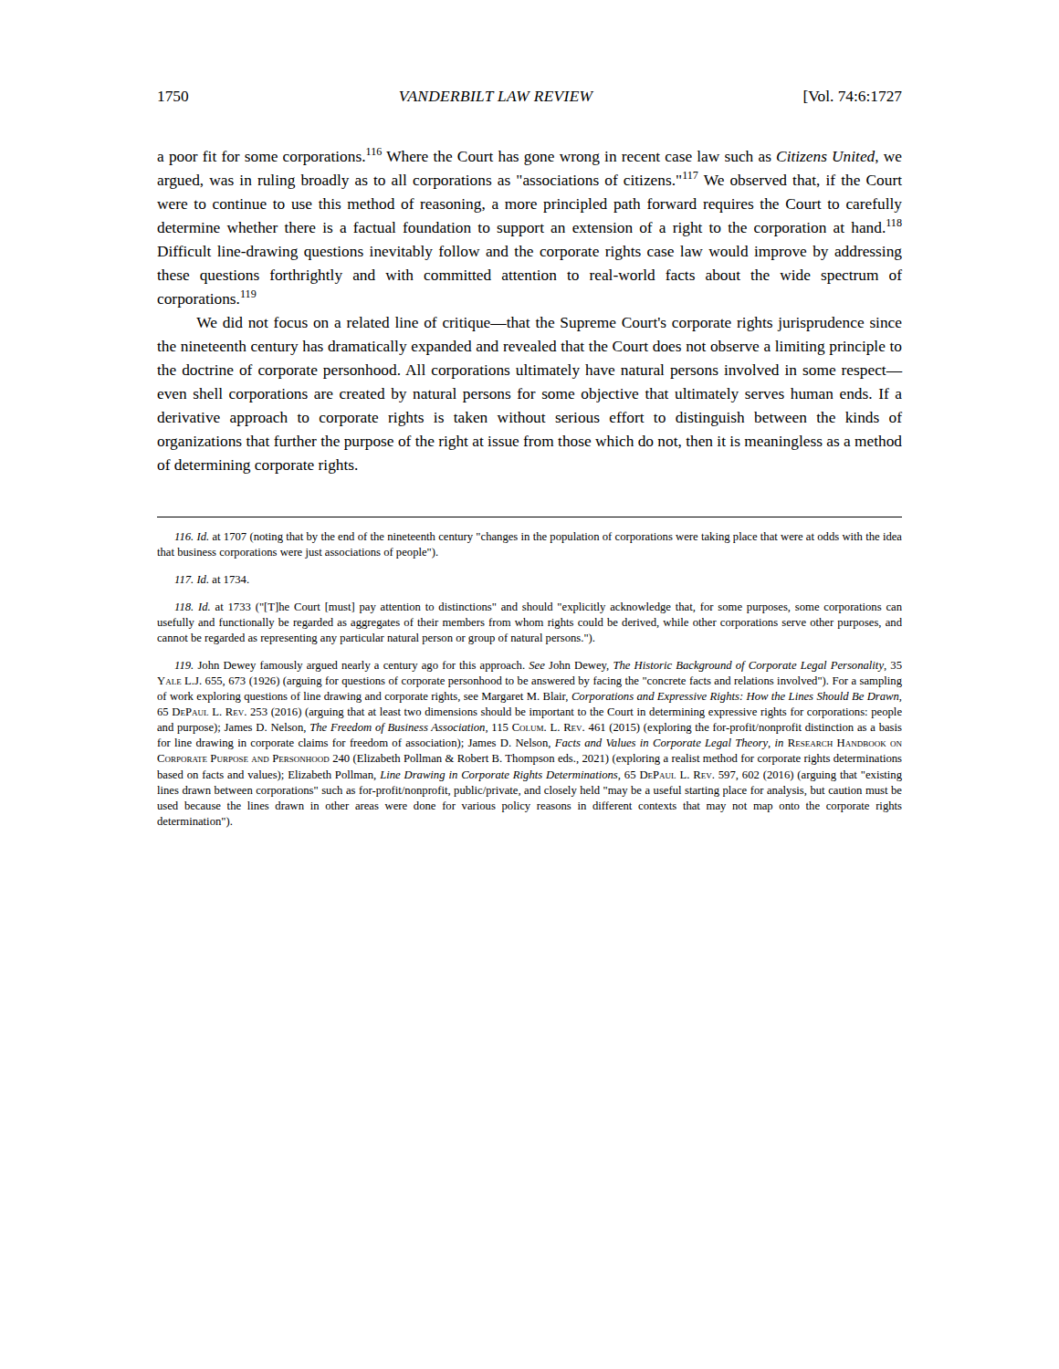1750 VANDERBILT LAW REVIEW [Vol. 74:6:1727
a poor fit for some corporations.116 Where the Court has gone wrong in recent case law such as Citizens United, we argued, was in ruling broadly as to all corporations as "associations of citizens."117 We observed that, if the Court were to continue to use this method of reasoning, a more principled path forward requires the Court to carefully determine whether there is a factual foundation to support an extension of a right to the corporation at hand.118 Difficult line-drawing questions inevitably follow and the corporate rights case law would improve by addressing these questions forthrightly and with committed attention to real-world facts about the wide spectrum of corporations.119
We did not focus on a related line of critique—that the Supreme Court's corporate rights jurisprudence since the nineteenth century has dramatically expanded and revealed that the Court does not observe a limiting principle to the doctrine of corporate personhood. All corporations ultimately have natural persons involved in some respect—even shell corporations are created by natural persons for some objective that ultimately serves human ends. If a derivative approach to corporate rights is taken without serious effort to distinguish between the kinds of organizations that further the purpose of the right at issue from those which do not, then it is meaningless as a method of determining corporate rights.
116. Id. at 1707 (noting that by the end of the nineteenth century "changes in the population of corporations were taking place that were at odds with the idea that business corporations were just associations of people").
117. Id. at 1734.
118. Id. at 1733 ("[T]he Court [must] pay attention to distinctions" and should "explicitly acknowledge that, for some purposes, some corporations can usefully and functionally be regarded as aggregates of their members from whom rights could be derived, while other corporations serve other purposes, and cannot be regarded as representing any particular natural person or group of natural persons.").
119. John Dewey famously argued nearly a century ago for this approach. See John Dewey, The Historic Background of Corporate Legal Personality, 35 Yale L.J. 655, 673 (1926) (arguing for questions of corporate personhood to be answered by facing the "concrete facts and relations involved"). For a sampling of work exploring questions of line drawing and corporate rights, see Margaret M. Blair, Corporations and Expressive Rights: How the Lines Should Be Drawn, 65 DePaul L. Rev. 253 (2016) (arguing that at least two dimensions should be important to the Court in determining expressive rights for corporations: people and purpose); James D. Nelson, The Freedom of Business Association, 115 Colum. L. Rev. 461 (2015) (exploring the for-profit/nonprofit distinction as a basis for line drawing in corporate claims for freedom of association); James D. Nelson, Facts and Values in Corporate Legal Theory, in Research Handbook on Corporate Purpose and Personhood 240 (Elizabeth Pollman & Robert B. Thompson eds., 2021) (exploring a realist method for corporate rights determinations based on facts and values); Elizabeth Pollman, Line Drawing in Corporate Rights Determinations, 65 DePaul L. Rev. 597, 602 (2016) (arguing that "existing lines drawn between corporations" such as for-profit/nonprofit, public/private, and closely held "may be a useful starting place for analysis, but caution must be used because the lines drawn in other areas were done for various policy reasons in different contexts that may not map onto the corporate rights determination").